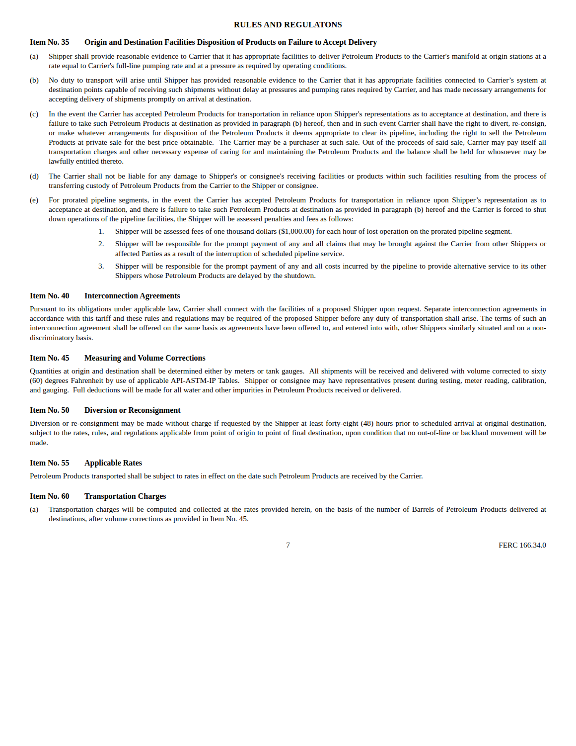RULES AND REGULATONS
Item No. 35 Origin and Destination Facilities Disposition of Products on Failure to Accept Delivery
(a) Shipper shall provide reasonable evidence to Carrier that it has appropriate facilities to deliver Petroleum Products to the Carrier's manifold at origin stations at a rate equal to Carrier's full-line pumping rate and at a pressure as required by operating conditions.
(b) No duty to transport will arise until Shipper has provided reasonable evidence to the Carrier that it has appropriate facilities connected to Carrier’s system at destination points capable of receiving such shipments without delay at pressures and pumping rates required by Carrier, and has made necessary arrangements for accepting delivery of shipments promptly on arrival at destination.
(c) In the event the Carrier has accepted Petroleum Products for transportation in reliance upon Shipper's representations as to acceptance at destination, and there is failure to take such Petroleum Products at destination as provided in paragraph (b) hereof, then and in such event Carrier shall have the right to divert, re-consign, or make whatever arrangements for disposition of the Petroleum Products it deems appropriate to clear its pipeline, including the right to sell the Petroleum Products at private sale for the best price obtainable. The Carrier may be a purchaser at such sale. Out of the proceeds of said sale, Carrier may pay itself all transportation charges and other necessary expense of caring for and maintaining the Petroleum Products and the balance shall be held for whosoever may be lawfully entitled thereto.
(d) The Carrier shall not be liable for any damage to Shipper's or consignee's receiving facilities or products within such facilities resulting from the process of transferring custody of Petroleum Products from the Carrier to the Shipper or consignee.
(e) For prorated pipeline segments, in the event the Carrier has accepted Petroleum Products for transportation in reliance upon Shipper’s representation as to acceptance at destination, and there is failure to take such Petroleum Products at destination as provided in paragraph (b) hereof and the Carrier is forced to shut down operations of the pipeline facilities, the Shipper will be assessed penalties and fees as follows:
1. Shipper will be assessed fees of one thousand dollars ($1,000.00) for each hour of lost operation on the prorated pipeline segment.
2. Shipper will be responsible for the prompt payment of any and all claims that may be brought against the Carrier from other Shippers or affected Parties as a result of the interruption of scheduled pipeline service.
3. Shipper will be responsible for the prompt payment of any and all costs incurred by the pipeline to provide alternative service to its other Shippers whose Petroleum Products are delayed by the shutdown.
Item No. 40 Interconnection Agreements
Pursuant to its obligations under applicable law, Carrier shall connect with the facilities of a proposed Shipper upon request. Separate interconnection agreements in accordance with this tariff and these rules and regulations may be required of the proposed Shipper before any duty of transportation shall arise. The terms of such an interconnection agreement shall be offered on the same basis as agreements have been offered to, and entered into with, other Shippers similarly situated and on a non-discriminatory basis.
Item No. 45 Measuring and Volume Corrections
Quantities at origin and destination shall be determined either by meters or tank gauges. All shipments will be received and delivered with volume corrected to sixty (60) degrees Fahrenheit by use of applicable API-ASTM-IP Tables. Shipper or consignee may have representatives present during testing, meter reading, calibration, and gauging. Full deductions will be made for all water and other impurities in Petroleum Products received or delivered.
Item No. 50 Diversion or Reconsignment
Diversion or re-consignment may be made without charge if requested by the Shipper at least forty-eight (48) hours prior to scheduled arrival at original destination, subject to the rates, rules, and regulations applicable from point of origin to point of final destination, upon condition that no out-of-line or backhaul movement will be made.
Item No. 55 Applicable Rates
Petroleum Products transported shall be subject to rates in effect on the date such Petroleum Products are received by the Carrier.
Item No. 60 Transportation Charges
(a) Transportation charges will be computed and collected at the rates provided herein, on the basis of the number of Barrels of Petroleum Products delivered at destinations, after volume corrections as provided in Item No. 45.
7
FERC 166.34.0